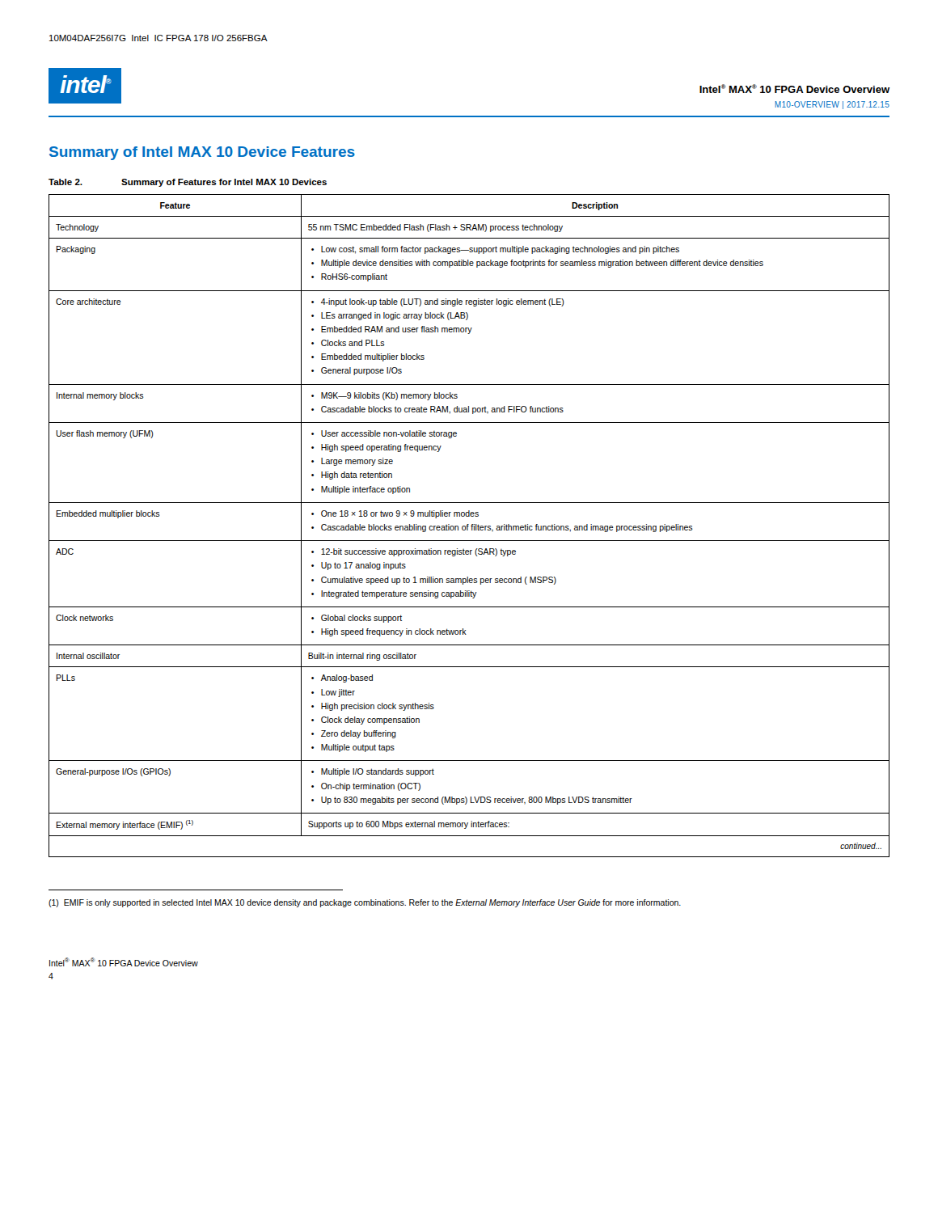10M04DAF256I7G Intel IC FPGA 178 I/O 256FBGA
intel®
Intel® MAX® 10 FPGA Device Overview
M10-OVERVIEW | 2017.12.15
Summary of Intel MAX 10 Device Features
Table 2. Summary of Features for Intel MAX 10 Devices
| Feature | Description |
| --- | --- |
| Technology | 55 nm TSMC Embedded Flash (Flash + SRAM) process technology |
| Packaging | Low cost, small form factor packages—support multiple packaging technologies and pin pitches Multiple device densities with compatible package footprints for seamless migration between different device densities RoHS6-compliant |
| Core architecture | 4-input look-up table (LUT) and single register logic element (LE) LEs arranged in logic array block (LAB) Embedded RAM and user flash memory Clocks and PLLs Embedded multiplier blocks General purpose I/Os |
| Internal memory blocks | M9K—9 kilobits (Kb) memory blocks Cascadable blocks to create RAM, dual port, and FIFO functions |
| User flash memory (UFM) | User accessible non-volatile storage High speed operating frequency Large memory size High data retention Multiple interface option |
| Embedded multiplier blocks | One 18 × 18 or two 9 × 9 multiplier modes Cascadable blocks enabling creation of filters, arithmetic functions, and image processing pipelines |
| ADC | 12-bit successive approximation register (SAR) type Up to 17 analog inputs Cumulative speed up to 1 million samples per second ( MSPS) Integrated temperature sensing capability |
| Clock networks | Global clocks support High speed frequency in clock network |
| Internal oscillator | Built-in internal ring oscillator |
| PLLs | Analog-based Low jitter High precision clock synthesis Clock delay compensation Zero delay buffering Multiple output taps |
| General-purpose I/Os (GPIOs) | Multiple I/O standards support On-chip termination (OCT) Up to 830 megabits per second (Mbps) LVDS receiver, 800 Mbps LVDS transmitter |
| External memory interface (EMIF) (1) | Supports up to 600 Mbps external memory interfaces: |
| continued... |
(1) EMIF is only supported in selected Intel MAX 10 device density and package combinations. Refer to the External Memory Interface User Guide for more information.
Intel® MAX® 10 FPGA Device Overview
4